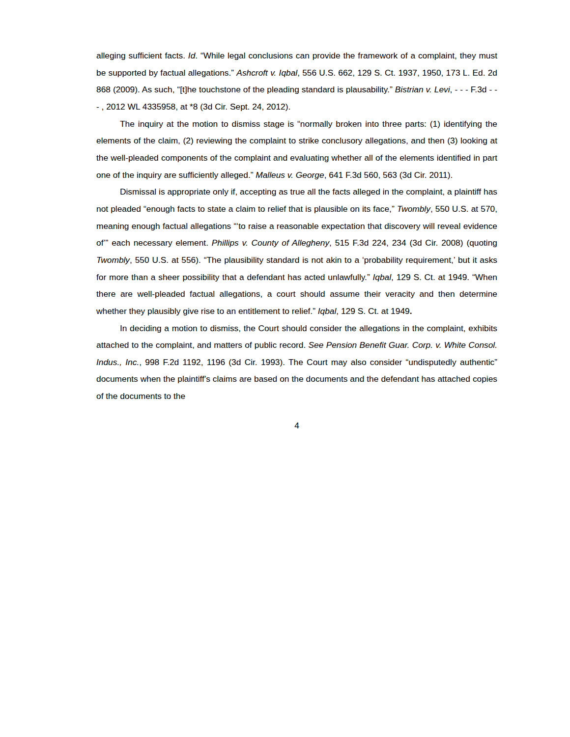alleging sufficient facts. Id. “While legal conclusions can provide the framework of a complaint, they must be supported by factual allegations.” Ashcroft v. Iqbal, 556 U.S. 662, 129 S. Ct. 1937, 1950, 173 L. Ed. 2d 868 (2009). As such, “[t]he touchstone of the pleading standard is plausability.” Bistrian v. Levi, - - - F.3d - - - , 2012 WL 4335958, at *8 (3d Cir. Sept. 24, 2012).
The inquiry at the motion to dismiss stage is “normally broken into three parts: (1) identifying the elements of the claim, (2) reviewing the complaint to strike conclusory allegations, and then (3) looking at the well-pleaded components of the complaint and evaluating whether all of the elements identified in part one of the inquiry are sufficiently alleged.” Malleus v. George, 641 F.3d 560, 563 (3d Cir. 2011).
Dismissal is appropriate only if, accepting as true all the facts alleged in the complaint, a plaintiff has not pleaded “enough facts to state a claim to relief that is plausible on its face,” Twombly, 550 U.S. at 570, meaning enough factual allegations “‘to raise a reasonable expectation that discovery will reveal evidence of’” each necessary element. Phillips v. County of Allegheny, 515 F.3d 224, 234 (3d Cir. 2008) (quoting Twombly, 550 U.S. at 556). “The plausibility standard is not akin to a ‘probability requirement,’ but it asks for more than a sheer possibility that a defendant has acted unlawfully.” Iqbal, 129 S. Ct. at 1949. “When there are well-pleaded factual allegations, a court should assume their veracity and then determine whether they plausibly give rise to an entitlement to relief.” Iqbal, 129 S. Ct. at 1949.
In deciding a motion to dismiss, the Court should consider the allegations in the complaint, exhibits attached to the complaint, and matters of public record. See Pension Benefit Guar. Corp. v. White Consol. Indus., Inc., 998 F.2d 1192, 1196 (3d Cir. 1993). The Court may also consider “undisputedly authentic” documents when the plaintiff's claims are based on the documents and the defendant has attached copies of the documents to the
4